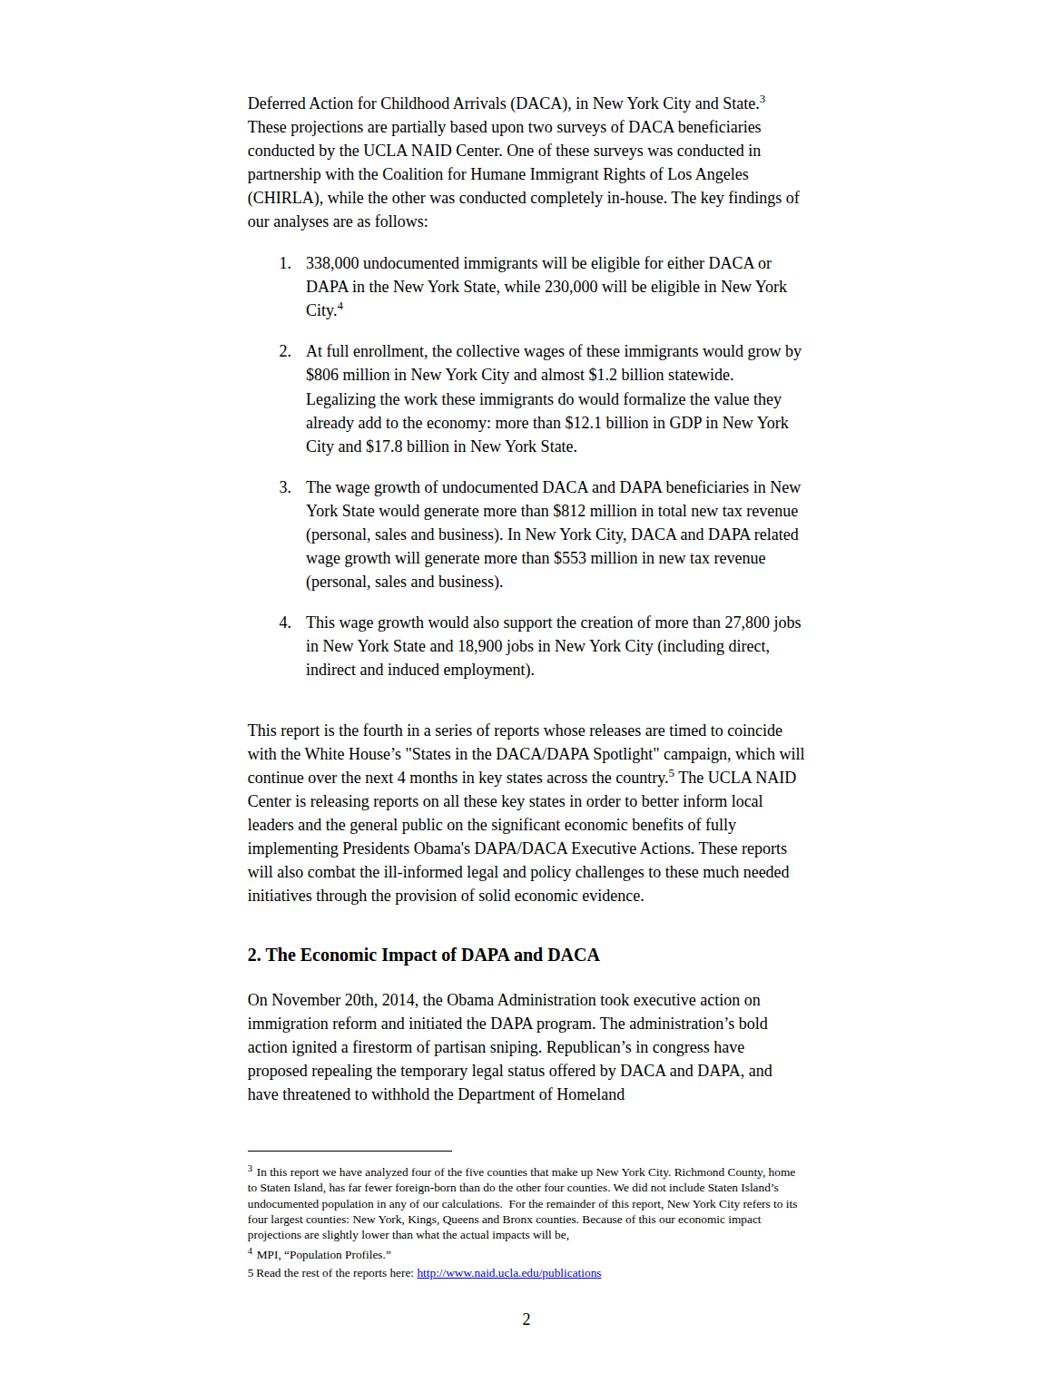Deferred Action for Childhood Arrivals (DACA), in New York City and State.3 These projections are partially based upon two surveys of DACA beneficiaries conducted by the UCLA NAID Center. One of these surveys was conducted in partnership with the Coalition for Humane Immigrant Rights of Los Angeles (CHIRLA), while the other was conducted completely in-house. The key findings of our analyses are as follows:
338,000 undocumented immigrants will be eligible for either DACA or DAPA in the New York State, while 230,000 will be eligible in New York City.4
At full enrollment, the collective wages of these immigrants would grow by $806 million in New York City and almost $1.2 billion statewide. Legalizing the work these immigrants do would formalize the value they already add to the economy: more than $12.1 billion in GDP in New York City and $17.8 billion in New York State.
The wage growth of undocumented DACA and DAPA beneficiaries in New York State would generate more than $812 million in total new tax revenue (personal, sales and business). In New York City, DACA and DAPA related wage growth will generate more than $553 million in new tax revenue (personal, sales and business).
This wage growth would also support the creation of more than 27,800 jobs in New York State and 18,900 jobs in New York City (including direct, indirect and induced employment).
This report is the fourth in a series of reports whose releases are timed to coincide with the White House’s "States in the DACA/DAPA Spotlight" campaign, which will continue over the next 4 months in key states across the country.5 The UCLA NAID Center is releasing reports on all these key states in order to better inform local leaders and the general public on the significant economic benefits of fully implementing Presidents Obama's DAPA/DACA Executive Actions. These reports will also combat the ill-informed legal and policy challenges to these much needed initiatives through the provision of solid economic evidence.
2. The Economic Impact of DAPA and DACA
On November 20th, 2014, the Obama Administration took executive action on immigration reform and initiated the DAPA program. The administration’s bold action ignited a firestorm of partisan sniping. Republican’s in congress have proposed repealing the temporary legal status offered by DACA and DAPA, and have threatened to withhold the Department of Homeland
3 In this report we have analyzed four of the five counties that make up New York City. Richmond County, home to Staten Island, has far fewer foreign-born than do the other four counties. We did not include Staten Island’s undocumented population in any of our calculations. For the remainder of this report, New York City refers to its four largest counties: New York, Kings, Queens and Bronx counties. Because of this our economic impact projections are slightly lower than what the actual impacts will be,
4 MPI, “Population Profiles.”
5 Read the rest of the reports here: http://www.naid.ucla.edu/publications
2